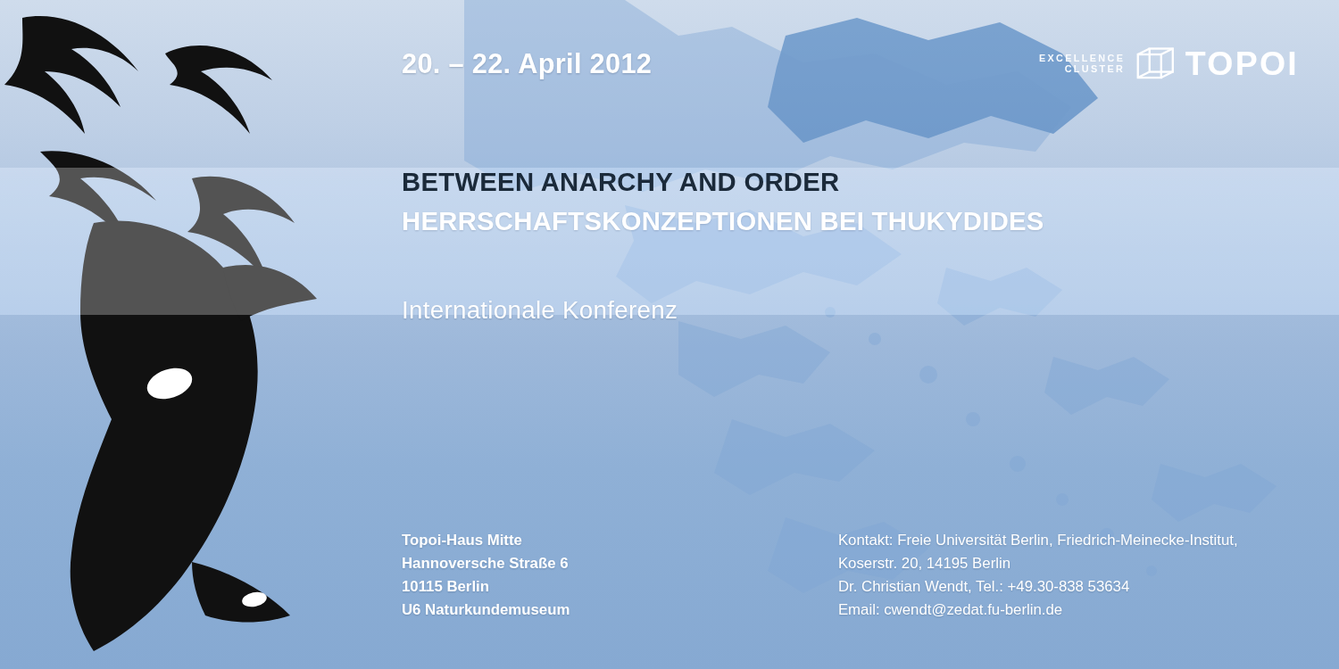20. – 22. April 2012
Excellence
Cluster TOPOI
Between Anarchy and Order
Herrschaftskonzeptionen bei Thukydides
Internationale Konferenz
Topoi-Haus Mitte
Hannoversche Straße 6
10115 Berlin
U6 Naturkundemuseum
Kontakt: Freie Universität Berlin, Friedrich-Meinecke-Institut, Koserstr. 20, 14195 Berlin
Dr. Christian Wendt, Tel.: +49.30-838 53634
Email: cwendt@zedat.fu-berlin.de